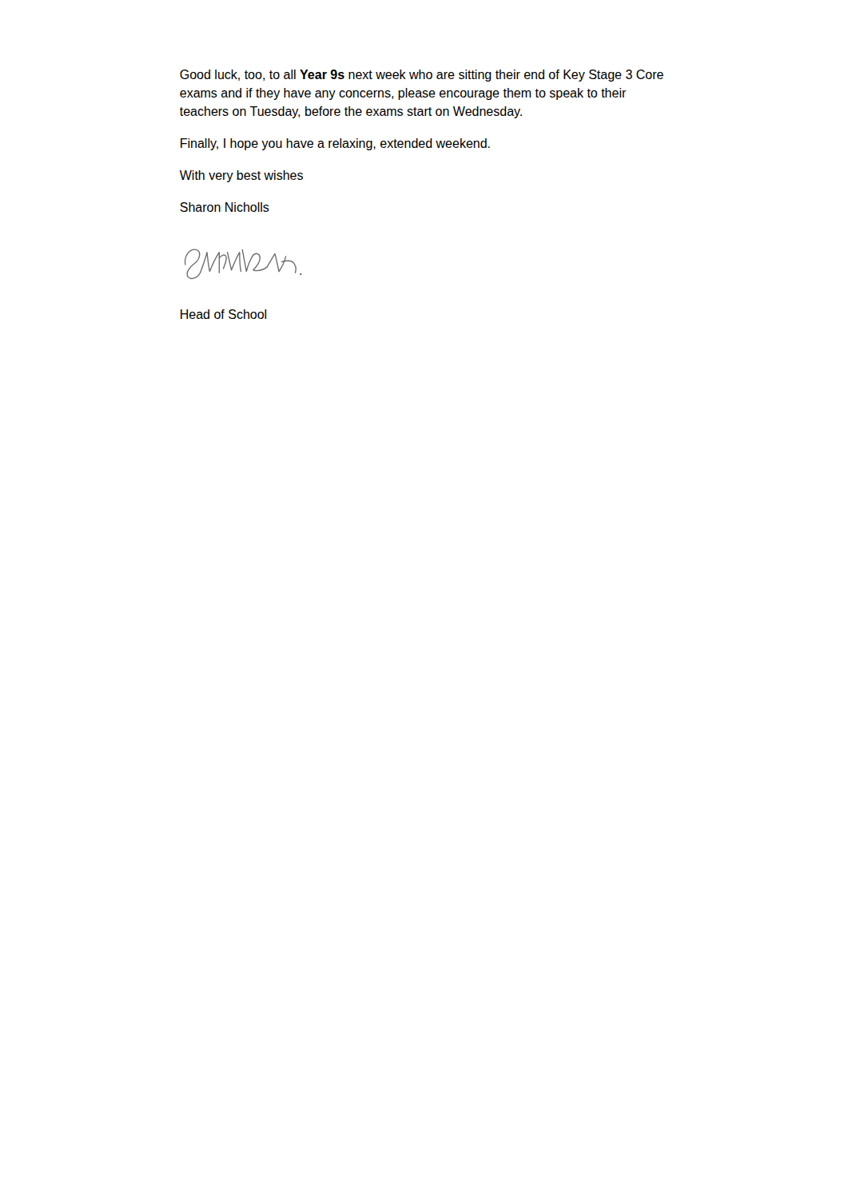Good luck, too, to all Year 9s next week who are sitting their end of Key Stage 3 Core exams and if they have any concerns, please encourage them to speak to their teachers on Tuesday, before the exams start on Wednesday.
Finally, I hope you have a relaxing, extended weekend.
With very best wishes
Sharon Nicholls
Head of School